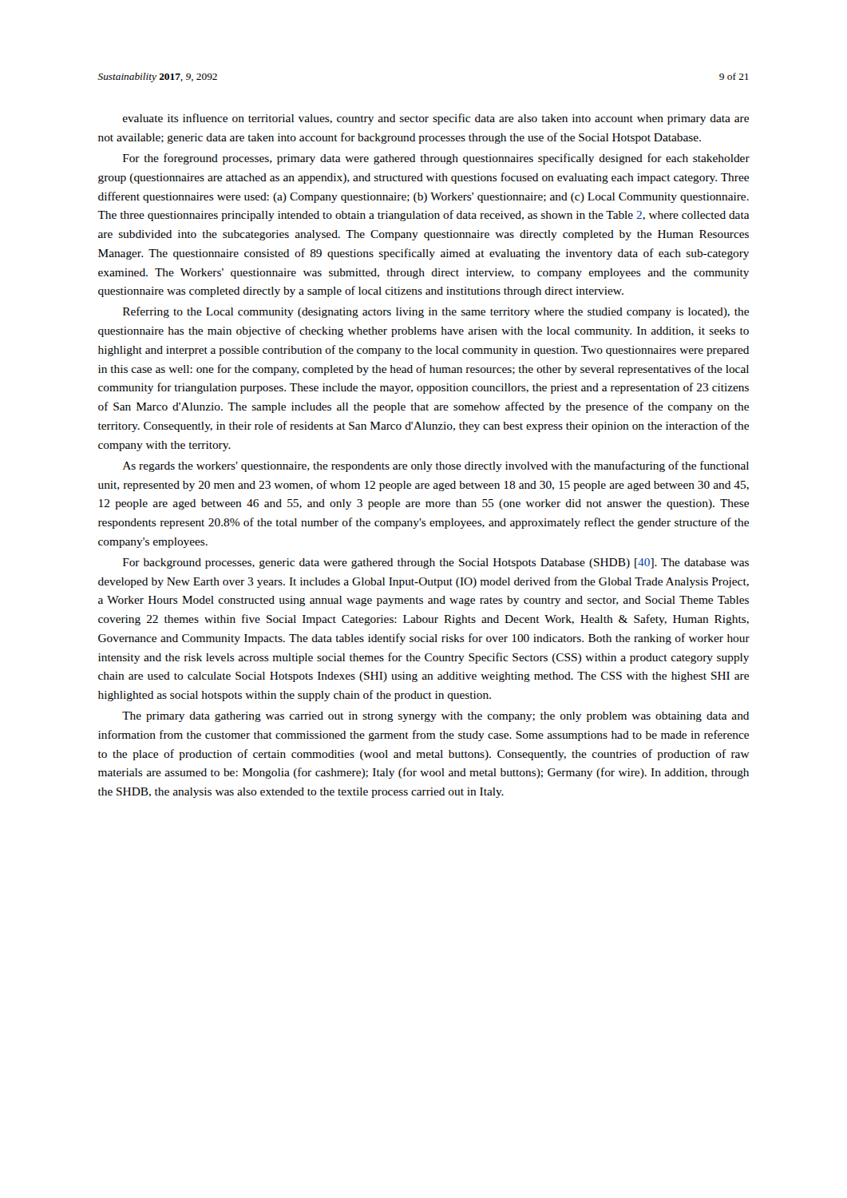Sustainability 2017, 9, 2092
9 of 21
evaluate its influence on territorial values, country and sector specific data are also taken into account when primary data are not available; generic data are taken into account for background processes through the use of the Social Hotspot Database.
For the foreground processes, primary data were gathered through questionnaires specifically designed for each stakeholder group (questionnaires are attached as an appendix), and structured with questions focused on evaluating each impact category. Three different questionnaires were used: (a) Company questionnaire; (b) Workers' questionnaire; and (c) Local Community questionnaire. The three questionnaires principally intended to obtain a triangulation of data received, as shown in the Table 2, where collected data are subdivided into the subcategories analysed. The Company questionnaire was directly completed by the Human Resources Manager. The questionnaire consisted of 89 questions specifically aimed at evaluating the inventory data of each sub-category examined. The Workers' questionnaire was submitted, through direct interview, to company employees and the community questionnaire was completed directly by a sample of local citizens and institutions through direct interview.
Referring to the Local community (designating actors living in the same territory where the studied company is located), the questionnaire has the main objective of checking whether problems have arisen with the local community. In addition, it seeks to highlight and interpret a possible contribution of the company to the local community in question. Two questionnaires were prepared in this case as well: one for the company, completed by the head of human resources; the other by several representatives of the local community for triangulation purposes. These include the mayor, opposition councillors, the priest and a representation of 23 citizens of San Marco d'Alunzio. The sample includes all the people that are somehow affected by the presence of the company on the territory. Consequently, in their role of residents at San Marco d'Alunzio, they can best express their opinion on the interaction of the company with the territory.
As regards the workers' questionnaire, the respondents are only those directly involved with the manufacturing of the functional unit, represented by 20 men and 23 women, of whom 12 people are aged between 18 and 30, 15 people are aged between 30 and 45, 12 people are aged between 46 and 55, and only 3 people are more than 55 (one worker did not answer the question). These respondents represent 20.8% of the total number of the company's employees, and approximately reflect the gender structure of the company's employees.
For background processes, generic data were gathered through the Social Hotspots Database (SHDB) [40]. The database was developed by New Earth over 3 years. It includes a Global Input-Output (IO) model derived from the Global Trade Analysis Project, a Worker Hours Model constructed using annual wage payments and wage rates by country and sector, and Social Theme Tables covering 22 themes within five Social Impact Categories: Labour Rights and Decent Work, Health & Safety, Human Rights, Governance and Community Impacts. The data tables identify social risks for over 100 indicators. Both the ranking of worker hour intensity and the risk levels across multiple social themes for the Country Specific Sectors (CSS) within a product category supply chain are used to calculate Social Hotspots Indexes (SHI) using an additive weighting method. The CSS with the highest SHI are highlighted as social hotspots within the supply chain of the product in question.
The primary data gathering was carried out in strong synergy with the company; the only problem was obtaining data and information from the customer that commissioned the garment from the study case. Some assumptions had to be made in reference to the place of production of certain commodities (wool and metal buttons). Consequently, the countries of production of raw materials are assumed to be: Mongolia (for cashmere); Italy (for wool and metal buttons); Germany (for wire). In addition, through the SHDB, the analysis was also extended to the textile process carried out in Italy.